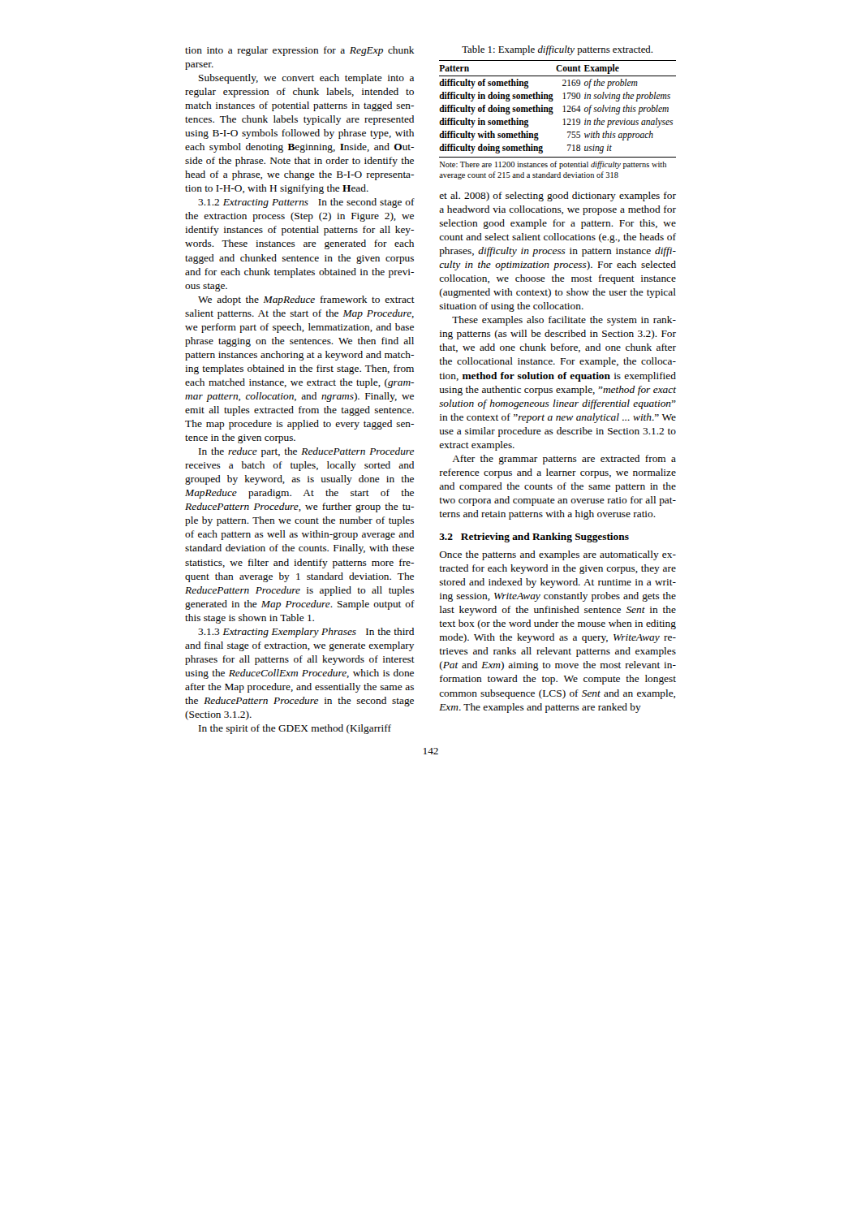tion into a regular expression for a RegExp chunk parser.
Subsequently, we convert each template into a regular expression of chunk labels, intended to match instances of potential patterns in tagged sentences. The chunk labels typically are represented using B-I-O symbols followed by phrase type, with each symbol denoting Beginning, Inside, and Outside of the phrase. Note that in order to identify the head of a phrase, we change the B-I-O representation to I-H-O, with H signifying the Head.
3.1.2 Extracting Patterns In the second stage of the extraction process (Step (2) in Figure 2), we identify instances of potential patterns for all keywords. These instances are generated for each tagged and chunked sentence in the given corpus and for each chunk templates obtained in the previous stage.
We adopt the MapReduce framework to extract salient patterns. At the start of the Map Procedure, we perform part of speech, lemmatization, and base phrase tagging on the sentences. We then find all pattern instances anchoring at a keyword and matching templates obtained in the first stage. Then, from each matched instance, we extract the tuple, (grammar pattern, collocation, and ngrams). Finally, we emit all tuples extracted from the tagged sentence. The map procedure is applied to every tagged sentence in the given corpus.
In the reduce part, the ReducePattern Procedure receives a batch of tuples, locally sorted and grouped by keyword, as is usually done in the MapReduce paradigm. At the start of the ReducePattern Procedure, we further group the tuple by pattern. Then we count the number of tuples of each pattern as well as within-group average and standard deviation of the counts. Finally, with these statistics, we filter and identify patterns more frequent than average by 1 standard deviation. The ReducePattern Procedure is applied to all tuples generated in the Map Procedure. Sample output of this stage is shown in Table 1.
3.1.3 Extracting Exemplary Phrases In the third and final stage of extraction, we generate exemplary phrases for all patterns of all keywords of interest using the ReduceCollExm Procedure, which is done after the Map procedure, and essentially the same as the ReducePattern Procedure in the second stage (Section 3.1.2).
In the spirit of the GDEX method (Kilgarriff
Table 1: Example difficulty patterns extracted.
| Pattern | Count | Example |
| --- | --- | --- |
| difficulty of something | 2169 | of the problem |
| difficulty in doing something | 1790 | in solving the problems |
| difficulty of doing something | 1264 | of solving this problem |
| difficulty in something | 1219 | in the previous analyses |
| difficulty with something | 755 | with this approach |
| difficulty doing something | 718 | using it |
Note: There are 11200 instances of potential difficulty patterns with average count of 215 and a standard deviation of 318
et al. 2008) of selecting good dictionary examples for a headword via collocations, we propose a method for selection good example for a pattern. For this, we count and select salient collocations (e.g., the heads of phrases, difficulty in process in pattern instance difficulty in the optimization process). For each selected collocation, we choose the most frequent instance (augmented with context) to show the user the typical situation of using the collocation.
These examples also facilitate the system in ranking patterns (as will be described in Section 3.2). For that, we add one chunk before, and one chunk after the collocational instance. For example, the collocation, method for solution of equation is exemplified using the authentic corpus example, ”method for exact solution of homogeneous linear differential equation” in the context of ”report a new analytical ... with.” We use a similar procedure as describe in Section 3.1.2 to extract examples.
After the grammar patterns are extracted from a reference corpus and a learner corpus, we normalize and compared the counts of the same pattern in the two corpora and compuate an overuse ratio for all patterns and retain patterns with a high overuse ratio.
3.2 Retrieving and Ranking Suggestions
Once the patterns and examples are automatically extracted for each keyword in the given corpus, they are stored and indexed by keyword. At runtime in a writing session, WriteAway constantly probes and gets the last keyword of the unfinished sentence Sent in the text box (or the word under the mouse when in editing mode). With the keyword as a query, WriteAway retrieves and ranks all relevant patterns and examples (Pat and Exm) aiming to move the most relevant information toward the top. We compute the longest common subsequence (LCS) of Sent and an example, Exm. The examples and patterns are ranked by
142